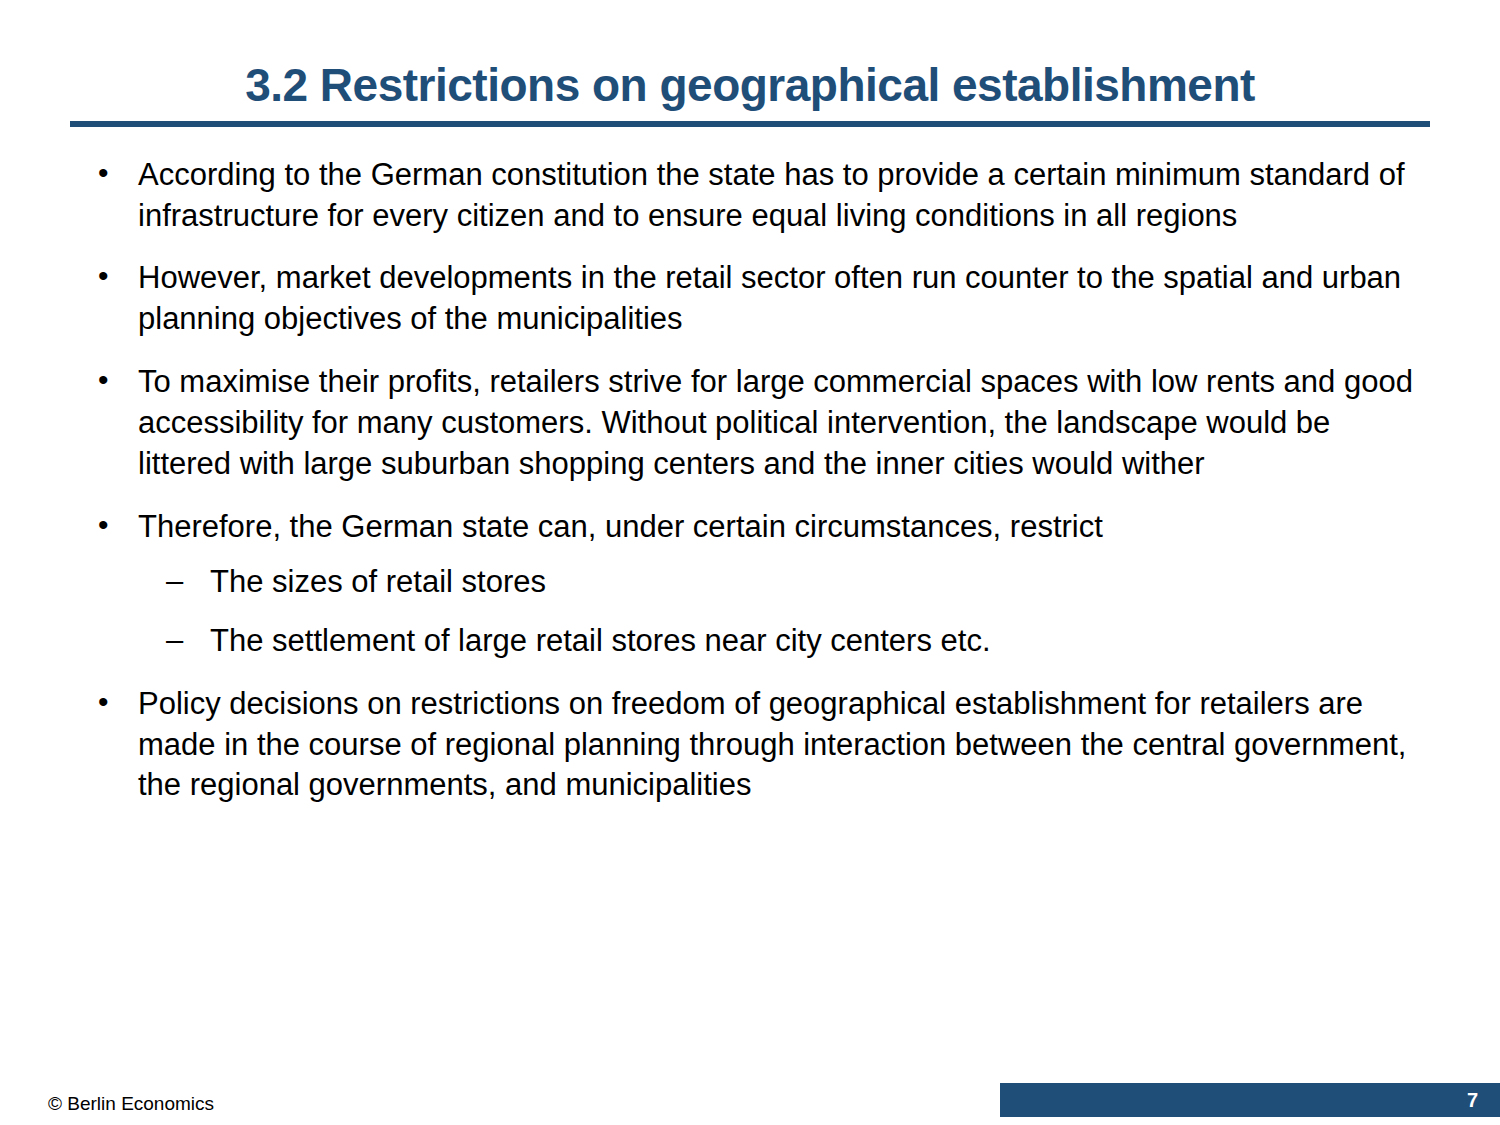3.2 Restrictions on geographical establishment
According to the German constitution the state has to provide a certain minimum standard of infrastructure for every citizen and to ensure equal living conditions in all regions
However, market developments in the retail sector often run counter to the spatial and urban planning objectives of the municipalities
To maximise their profits, retailers strive for large commercial spaces with low rents and good accessibility for many customers. Without political intervention, the landscape would be littered with large suburban shopping centers and the inner cities would wither
Therefore, the German state can, under certain circumstances, restrict
The sizes of retail stores
The settlement of large retail stores near city centers etc.
Policy decisions on restrictions on freedom of geographical establishment for retailers are made in the course of regional planning through interaction between the central government, the regional governments, and municipalities
© Berlin Economics
7